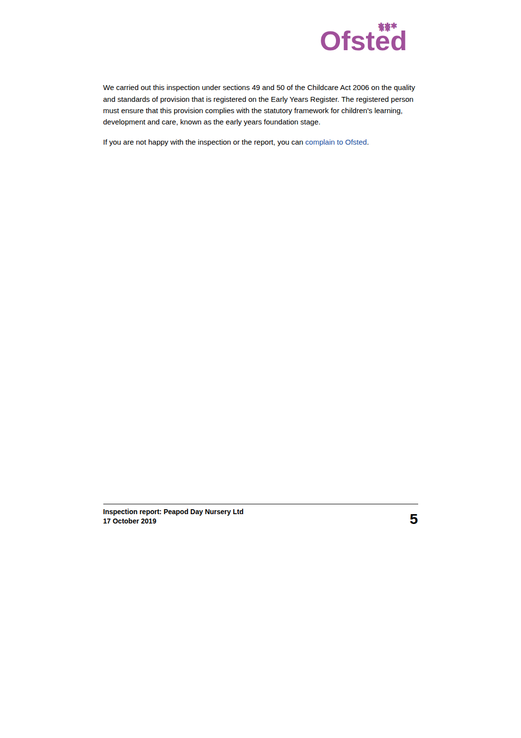We carried out this inspection under sections 49 and 50 of the Childcare Act 2006 on the quality and standards of provision that is registered on the Early Years Register. The registered person must ensure that this provision complies with the statutory framework for children's learning, development and care, known as the early years foundation stage.
If you are not happy with the inspection or the report, you can complain to Ofsted.
Inspection report: Peapod Day Nursery Ltd
17 October 2019
5